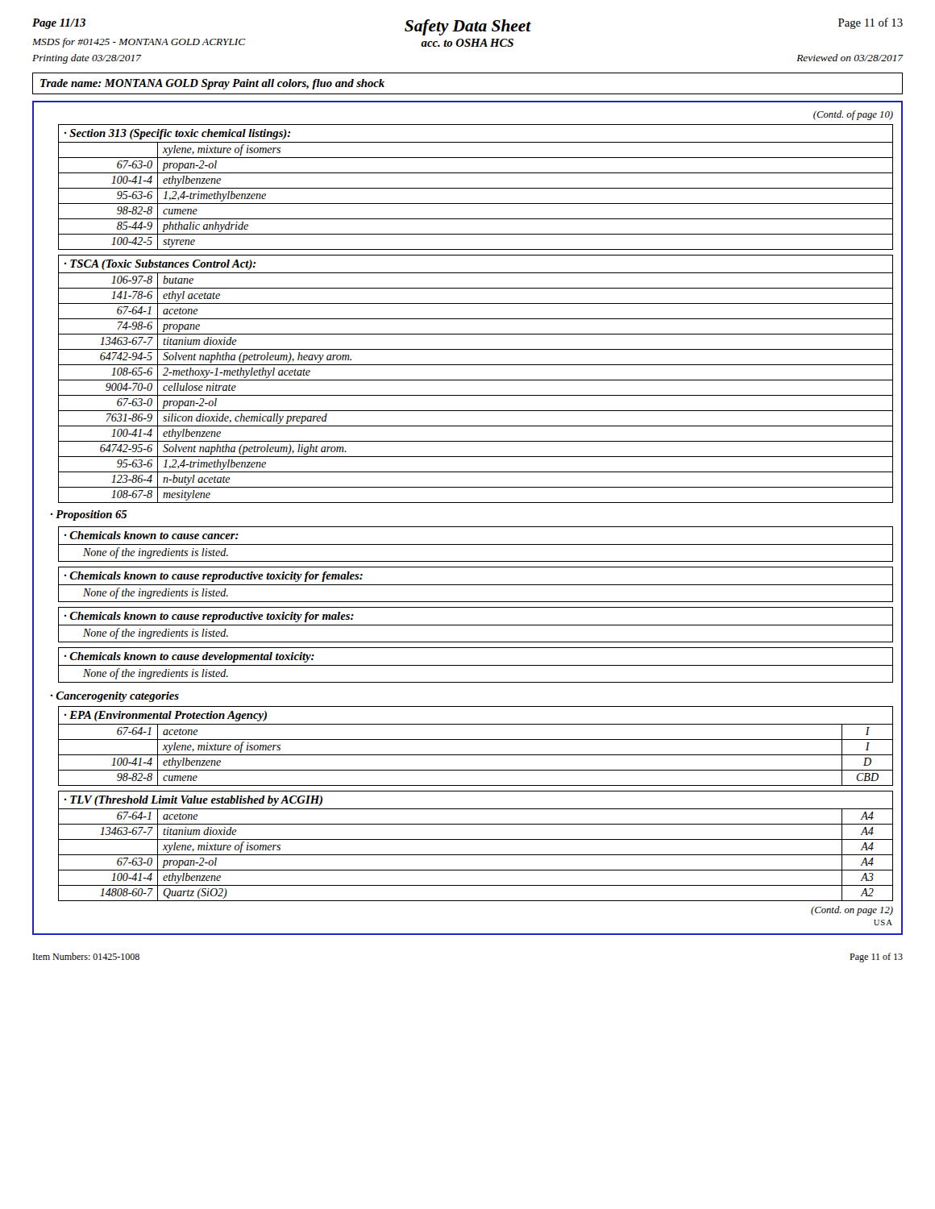Page 11/13
Safety Data Sheet
acc. to OSHA HCS
Page 11 of 13
MSDS for #01425 - MONTANA GOLD ACRYLIC
Printing date 03/28/2017
Reviewed on 03/28/2017
Trade name: MONTANA GOLD Spray Paint all colors, fluo and shock
(Contd. of page 10)
· Section 313 (Specific toxic chemical listings):
| | xylene, mixture of isomers |
| 67-63-0 | propan-2-ol |
| 100-41-4 | ethylbenzene |
| 95-63-6 | 1,2,4-trimethylbenzene |
| 98-82-8 | cumene |
| 85-44-9 | phthalic anhydride |
| 100-42-5 | styrene |
· TSCA (Toxic Substances Control Act):
| 106-97-8 | butane |
| 141-78-6 | ethyl acetate |
| 67-64-1 | acetone |
| 74-98-6 | propane |
| 13463-67-7 | titanium dioxide |
| 64742-94-5 | Solvent naphtha (petroleum), heavy arom. |
| 108-65-6 | 2-methoxy-1-methylethyl acetate |
| 9004-70-0 | cellulose nitrate |
| 67-63-0 | propan-2-ol |
| 7631-86-9 | silicon dioxide, chemically prepared |
| 100-41-4 | ethylbenzene |
| 64742-95-6 | Solvent naphtha (petroleum), light arom. |
| 95-63-6 | 1,2,4-trimethylbenzene |
| 123-86-4 | n-butyl acetate |
| 108-67-8 | mesitylene |
· Proposition 65
· Chemicals known to cause cancer:
None of the ingredients is listed.
· Chemicals known to cause reproductive toxicity for females:
None of the ingredients is listed.
· Chemicals known to cause reproductive toxicity for males:
None of the ingredients is listed.
· Chemicals known to cause developmental toxicity:
None of the ingredients is listed.
· Cancerogenity categories
· EPA (Environmental Protection Agency)
| 67-64-1 | acetone | I |
| | xylene, mixture of isomers | I |
| 100-41-4 | ethylbenzene | D |
| 98-82-8 | cumene | CBD |
· TLV (Threshold Limit Value established by ACGIH)
| 67-64-1 | acetone | A4 |
| 13463-67-7 | titanium dioxide | A4 |
| | xylene, mixture of isomers | A4 |
| 67-63-0 | propan-2-ol | A4 |
| 100-41-4 | ethylbenzene | A3 |
| 14808-60-7 | Quartz (SiO2) | A2 |
(Contd. on page 12)
USA
Item Numbers: 01425-1008
Page 11 of 13